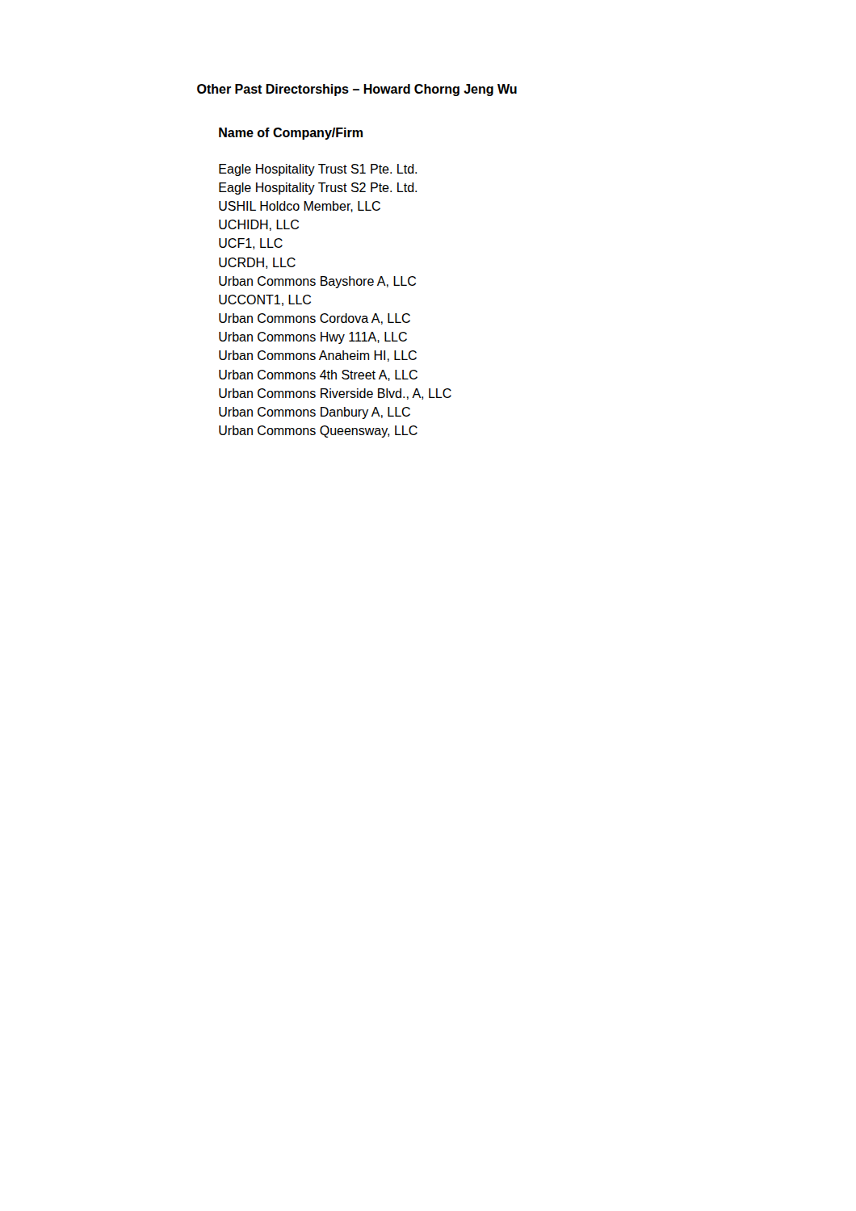Other Past Directorships – Howard Chorng Jeng Wu
Name of Company/Firm
Eagle Hospitality Trust S1 Pte. Ltd.
Eagle Hospitality Trust S2 Pte. Ltd.
USHIL Holdco Member, LLC
UCHIDH, LLC
UCF1, LLC
UCRDH, LLC
Urban Commons Bayshore A, LLC
UCCONT1, LLC
Urban Commons Cordova A, LLC
Urban Commons Hwy 111A, LLC
Urban Commons Anaheim HI, LLC
Urban Commons 4th Street A, LLC
Urban Commons Riverside Blvd., A, LLC
Urban Commons Danbury A, LLC
Urban Commons Queensway, LLC